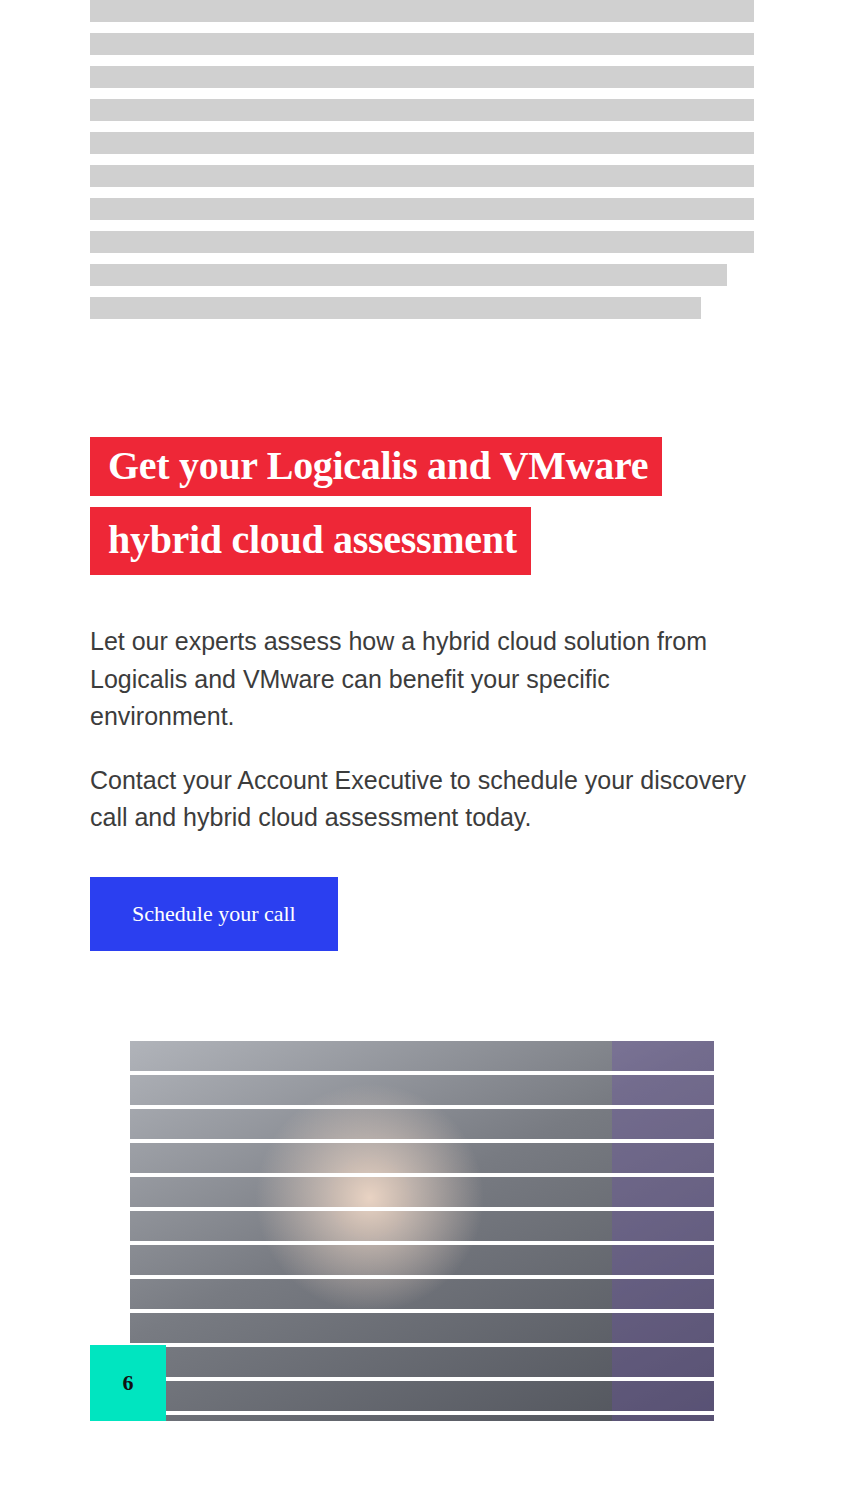Get your Logicalis and VMware
hybrid cloud assessment
Let our experts assess how a hybrid cloud solution from Logicalis and VMware can benefit your specific environment.
Contact your Account Executive to schedule your discovery call and hybrid cloud assessment today.
Schedule your call
6